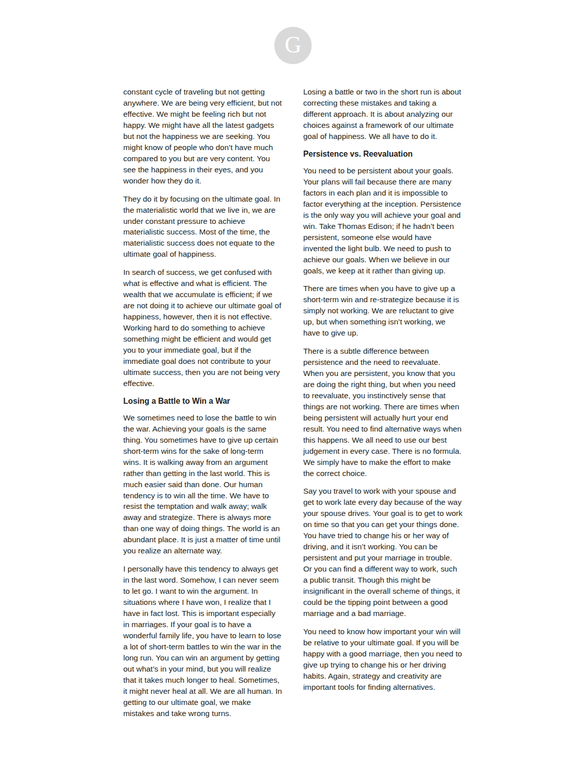G
constant cycle of traveling but not getting anywhere. We are being very efficient, but not effective. We might be feeling rich but not happy. We might have all the latest gadgets but not the happiness we are seeking. You might know of people who don’t have much compared to you but are very content. You see the happiness in their eyes, and you wonder how they do it.
They do it by focusing on the ultimate goal. In the materialistic world that we live in, we are under constant pressure to achieve materialistic success. Most of the time, the materialistic success does not equate to the ultimate goal of happiness.
In search of success, we get confused with what is effective and what is efficient. The wealth that we accumulate is efficient; if we are not doing it to achieve our ultimate goal of happiness, however, then it is not effective. Working hard to do something to achieve something might be efficient and would get you to your immediate goal, but if the immediate goal does not contribute to your ultimate success, then you are not being very effective.
Losing a Battle to Win a War
We sometimes need to lose the battle to win the war. Achieving your goals is the same thing. You sometimes have to give up certain short-term wins for the sake of long-term wins. It is walking away from an argument rather than getting in the last world. This is much easier said than done. Our human tendency is to win all the time. We have to resist the temptation and walk away; walk away and strategize. There is always more than one way of doing things. The world is an abundant place. It is just a matter of time until you realize an alternate way.
I personally have this tendency to always get in the last word. Somehow, I can never seem to let go. I want to win the argument. In situations where I have won, I realize that I have in fact lost. This is important especially in marriages. If your goal is to have a wonderful family life, you have to learn to lose a lot of short-term battles to win the war in the long run. You can win an argument by getting out what’s in your mind, but you will realize that it takes much longer to heal. Sometimes, it might never heal at all. We are all human. In getting to our ultimate goal, we make mistakes and take wrong turns.
Losing a battle or two in the short run is about correcting these mistakes and taking a different approach. It is about analyzing our choices against a framework of our ultimate goal of happiness. We all have to do it.
Persistence vs. Reevaluation
You need to be persistent about your goals. Your plans will fail because there are many factors in each plan and it is impossible to factor everything at the inception. Persistence is the only way you will achieve your goal and win. Take Thomas Edison; if he hadn’t been persistent, someone else would have invented the light bulb. We need to push to achieve our goals. When we believe in our goals, we keep at it rather than giving up.
There are times when you have to give up a short-term win and re-strategize because it is simply not working. We are reluctant to give up, but when something isn’t working, we have to give up.
There is a subtle difference between persistence and the need to reevaluate. When you are persistent, you know that you are doing the right thing, but when you need to reevaluate, you instinctively sense that things are not working. There are times when being persistent will actually hurt your end result. You need to find alternative ways when this happens. We all need to use our best judgement in every case. There is no formula. We simply have to make the effort to make the correct choice.
Say you travel to work with your spouse and get to work late every day because of the way your spouse drives. Your goal is to get to work on time so that you can get your things done. You have tried to change his or her way of driving, and it isn’t working. You can be persistent and put your marriage in trouble. Or you can find a different way to work, such a public transit. Though this might be insignificant in the overall scheme of things, it could be the tipping point between a good marriage and a bad marriage.
You need to know how important your win will be relative to your ultimate goal. If you will be happy with a good marriage, then you need to give up trying to change his or her driving habits. Again, strategy and creativity are important tools for finding alternatives.